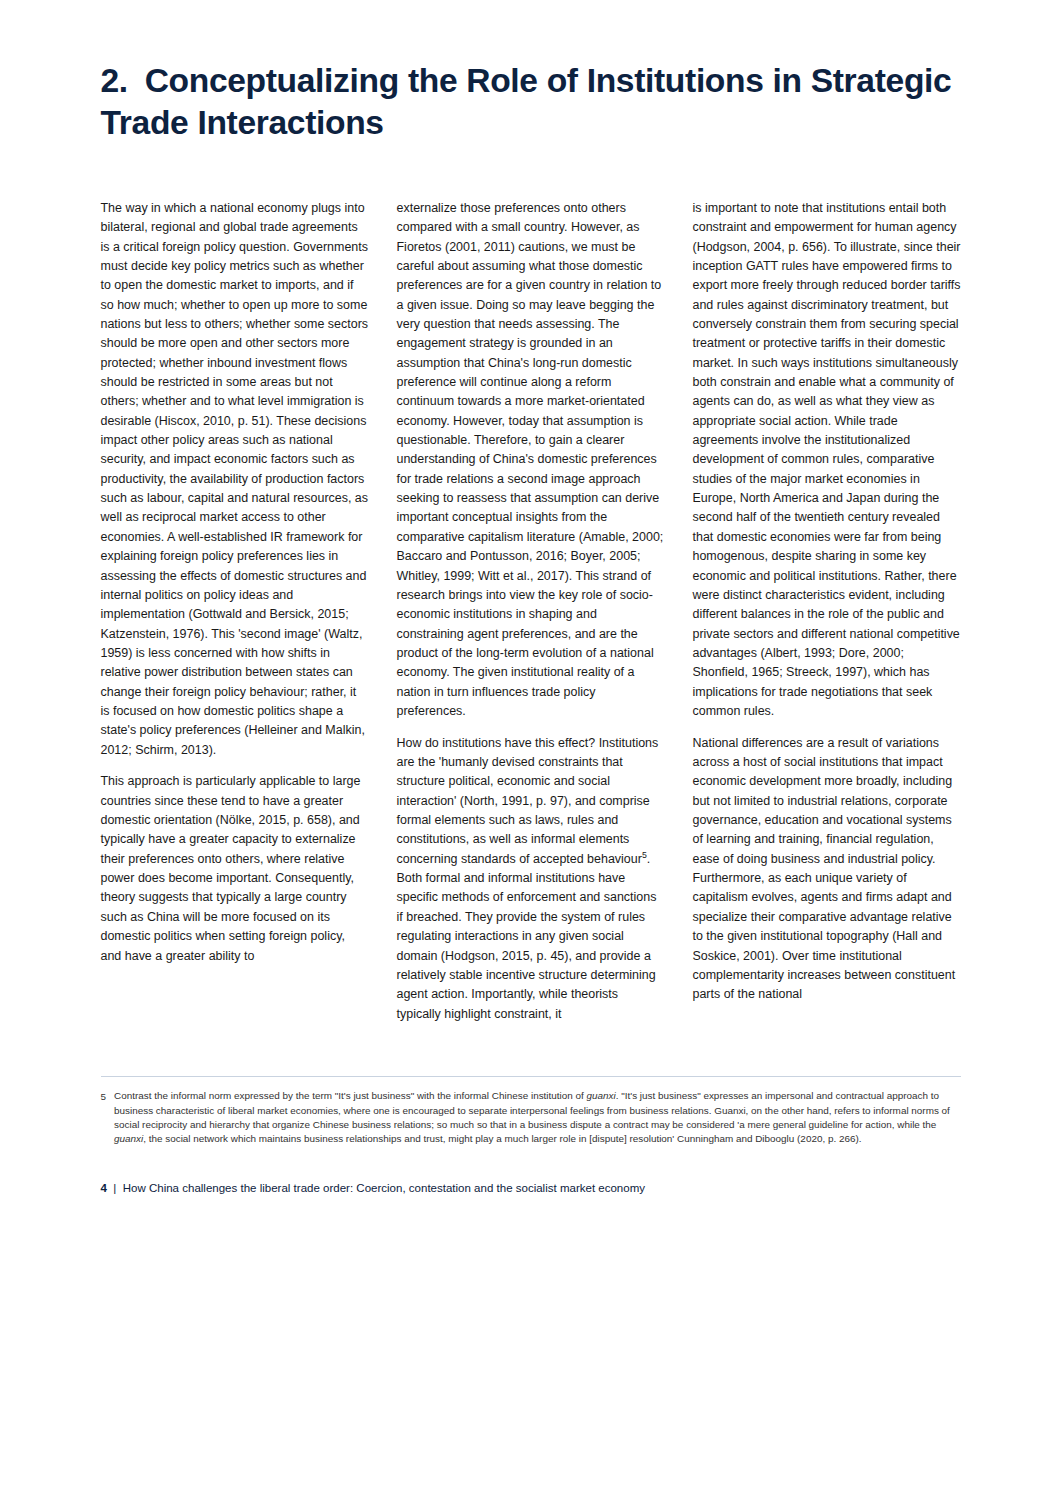2. Conceptualizing the Role of Institutions in Strategic Trade Interactions
The way in which a national economy plugs into bilateral, regional and global trade agreements is a critical foreign policy question. Governments must decide key policy metrics such as whether to open the domestic market to imports, and if so how much; whether to open up more to some nations but less to others; whether some sectors should be more open and other sectors more protected; whether inbound investment flows should be restricted in some areas but not others; whether and to what level immigration is desirable (Hiscox, 2010, p. 51). These decisions impact other policy areas such as national security, and impact economic factors such as productivity, the availability of production factors such as labour, capital and natural resources, as well as reciprocal market access to other economies. A well-established IR framework for explaining foreign policy preferences lies in assessing the effects of domestic structures and internal politics on policy ideas and implementation (Gottwald and Bersick, 2015; Katzenstein, 1976). This 'second image' (Waltz, 1959) is less concerned with how shifts in relative power distribution between states can change their foreign policy behaviour; rather, it is focused on how domestic politics shape a state's policy preferences (Helleiner and Malkin, 2012; Schirm, 2013).
This approach is particularly applicable to large countries since these tend to have a greater domestic orientation (Nölke, 2015, p. 658), and typically have a greater capacity to externalize their preferences onto others, where relative power does become important. Consequently, theory suggests that typically a large country such as China will be more focused on its domestic politics when setting foreign policy, and have a greater ability to
externalize those preferences onto others compared with a small country. However, as Fioretos (2001, 2011) cautions, we must be careful about assuming what those domestic preferences are for a given country in relation to a given issue. Doing so may leave begging the very question that needs assessing. The engagement strategy is grounded in an assumption that China's long-run domestic preference will continue along a reform continuum towards a more market-orientated economy. However, today that assumption is questionable. Therefore, to gain a clearer understanding of China's domestic preferences for trade relations a second image approach seeking to reassess that assumption can derive important conceptual insights from the comparative capitalism literature (Amable, 2000; Baccaro and Pontusson, 2016; Boyer, 2005; Whitley, 1999; Witt et al., 2017). This strand of research brings into view the key role of socio-economic institutions in shaping and constraining agent preferences, and are the product of the long-term evolution of a national economy. The given institutional reality of a nation in turn influences trade policy preferences.
How do institutions have this effect? Institutions are the 'humanly devised constraints that structure political, economic and social interaction' (North, 1991, p. 97), and comprise formal elements such as laws, rules and constitutions, as well as informal elements concerning standards of accepted behaviour5. Both formal and informal institutions have specific methods of enforcement and sanctions if breached. They provide the system of rules regulating interactions in any given social domain (Hodgson, 2015, p. 45), and provide a relatively stable incentive structure determining agent action. Importantly, while theorists typically highlight constraint, it
is important to note that institutions entail both constraint and empowerment for human agency (Hodgson, 2004, p. 656). To illustrate, since their inception GATT rules have empowered firms to export more freely through reduced border tariffs and rules against discriminatory treatment, but conversely constrain them from securing special treatment or protective tariffs in their domestic market. In such ways institutions simultaneously both constrain and enable what a community of agents can do, as well as what they view as appropriate social action. While trade agreements involve the institutionalized development of common rules, comparative studies of the major market economies in Europe, North America and Japan during the second half of the twentieth century revealed that domestic economies were far from being homogenous, despite sharing in some key economic and political institutions. Rather, there were distinct characteristics evident, including different balances in the role of the public and private sectors and different national competitive advantages (Albert, 1993; Dore, 2000; Shonfield, 1965; Streeck, 1997), which has implications for trade negotiations that seek common rules.
National differences are a result of variations across a host of social institutions that impact economic development more broadly, including but not limited to industrial relations, corporate governance, education and vocational systems of learning and training, financial regulation, ease of doing business and industrial policy. Furthermore, as each unique variety of capitalism evolves, agents and firms adapt and specialize their comparative advantage relative to the given institutional topography (Hall and Soskice, 2001). Over time institutional complementarity increases between constituent parts of the national
5 Contrast the informal norm expressed by the term "It's just business" with the informal Chinese institution of guanxi. "It's just business" expresses an impersonal and contractual approach to business characteristic of liberal market economies, where one is encouraged to separate interpersonal feelings from business relations. Guanxi, on the other hand, refers to informal norms of social reciprocity and hierarchy that organize Chinese business relations; so much so that in a business dispute a contract may be considered 'a mere general guideline for action, while the guanxi, the social network which maintains business relationships and trust, might play a much larger role in [dispute] resolution' Cunningham and Dibooglu (2020, p. 266).
4 | How China challenges the liberal trade order: Coercion, contestation and the socialist market economy